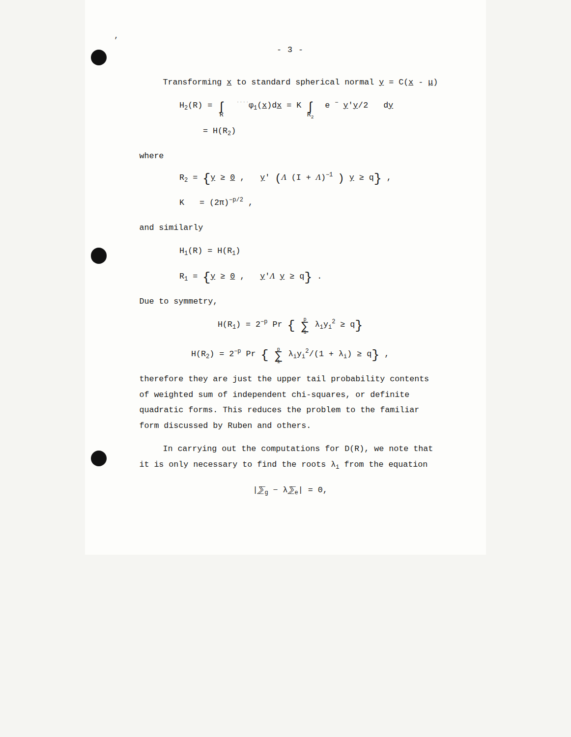,
- 3 -
Transforming x to standard spherical normal y = C(x - μ)
H2(R) = ∫R ····φ1(x)dx = K ∫R2 e − y′y/2 dy
= H(R2)
where
R2 = {y ≥ 0 , y′ (Λ (I + Λ)−1 ) y ≥ q} ,
K = (2π)−p/2 ,
and similarly
H1(R) = H(R1)
R1 = {y ≥ 0 , y′Λ y ≥ q} .
Due to symmetry,
H(R1) = 2−p Pr { ∑p 1 λiyi2 ≥ q}
H(R2) = 2−p Pr { ∑p 1 λiyi2/(1 + λi) ≥ q} ,
therefore they are just the upper tail probability contents of weighted sum of independent chi-squares, or definite quadratic forms. This reduces the problem to the familiar form discussed by Ruben and others.
In carrying out the computations for D(R), we note that it is only necessary to find the roots λi from the equation
|⅀g − λ⅀e| = 0,